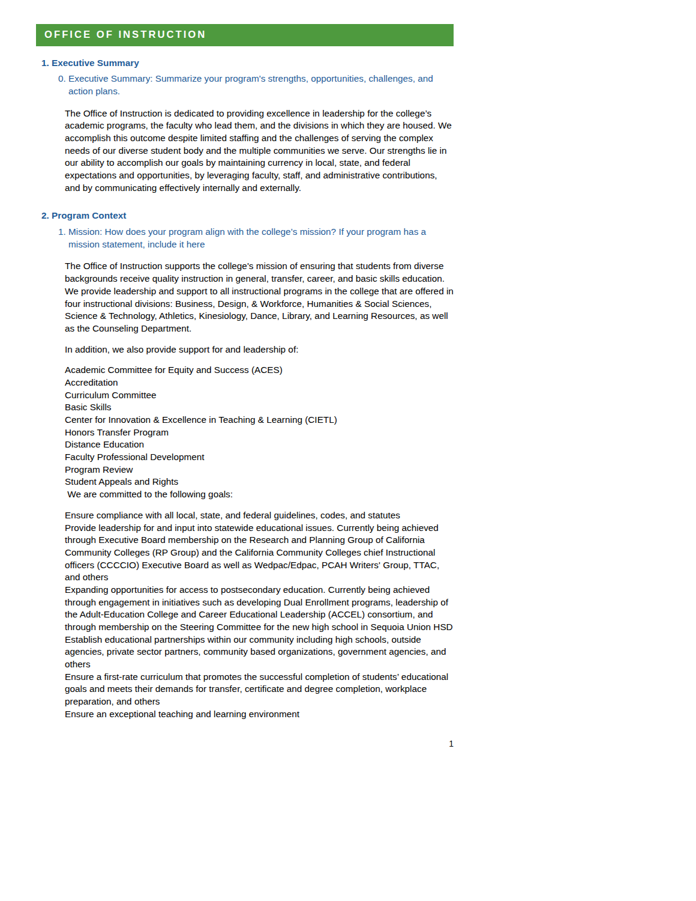OFFICE OF INSTRUCTION
Executive Summary
Executive Summary: Summarize your program's strengths, opportunities, challenges, and action plans.
The Office of Instruction is dedicated to providing excellence in leadership for the college’s academic programs, the faculty who lead them, and the divisions in which they are housed. We accomplish this outcome despite limited staffing and the challenges of serving the complex needs of our diverse student body and the multiple communities we serve. Our strengths lie in our ability to accomplish our goals by maintaining currency in local, state, and federal expectations and opportunities, by leveraging faculty, staff, and administrative contributions, and by communicating effectively internally and externally.
Program Context
Mission: How does your program align with the college’s mission? If your program has a mission statement, include it here
The Office of Instruction supports the college's mission of ensuring that students from diverse backgrounds receive quality instruction in general, transfer, career, and basic skills education.
We provide leadership and support to all instructional programs in the college that are offered in four instructional divisions: Business, Design, & Workforce, Humanities & Social Sciences, Science & Technology, Athletics, Kinesiology, Dance, Library, and Learning Resources, as well as the Counseling Department.
In addition, we also provide support for and leadership of:
Academic Committee for Equity and Success (ACES)
Accreditation
Curriculum Committee
Basic Skills
Center for Innovation & Excellence in Teaching & Learning (CIETL)
Honors Transfer Program
Distance Education
Faculty Professional Development
Program Review
Student Appeals and Rights
We are committed to the following goals:
Ensure compliance with all local, state, and federal guidelines, codes, and statutes
Provide leadership for and input into statewide educational issues. Currently being achieved through Executive Board membership on the Research and Planning Group of California Community Colleges (RP Group) and the California Community Colleges chief Instructional officers (CCCCIO) Executive Board as well as Wedpac/Edpac, PCAH Writers' Group, TTAC, and others
Expanding opportunities for access to postsecondary education. Currently being achieved through engagement in initiatives such as developing Dual Enrollment programs, leadership of the Adult-Education College and Career Educational Leadership (ACCEL) consortium, and through membership on the Steering Committee for the new high school in Sequoia Union HSD
Establish educational partnerships within our community including high schools, outside agencies, private sector partners, community based organizations, government agencies, and others
Ensure a first-rate curriculum that promotes the successful completion of students’ educational goals and meets their demands for transfer, certificate and degree completion, workplace preparation, and others
Ensure an exceptional teaching and learning environment
1